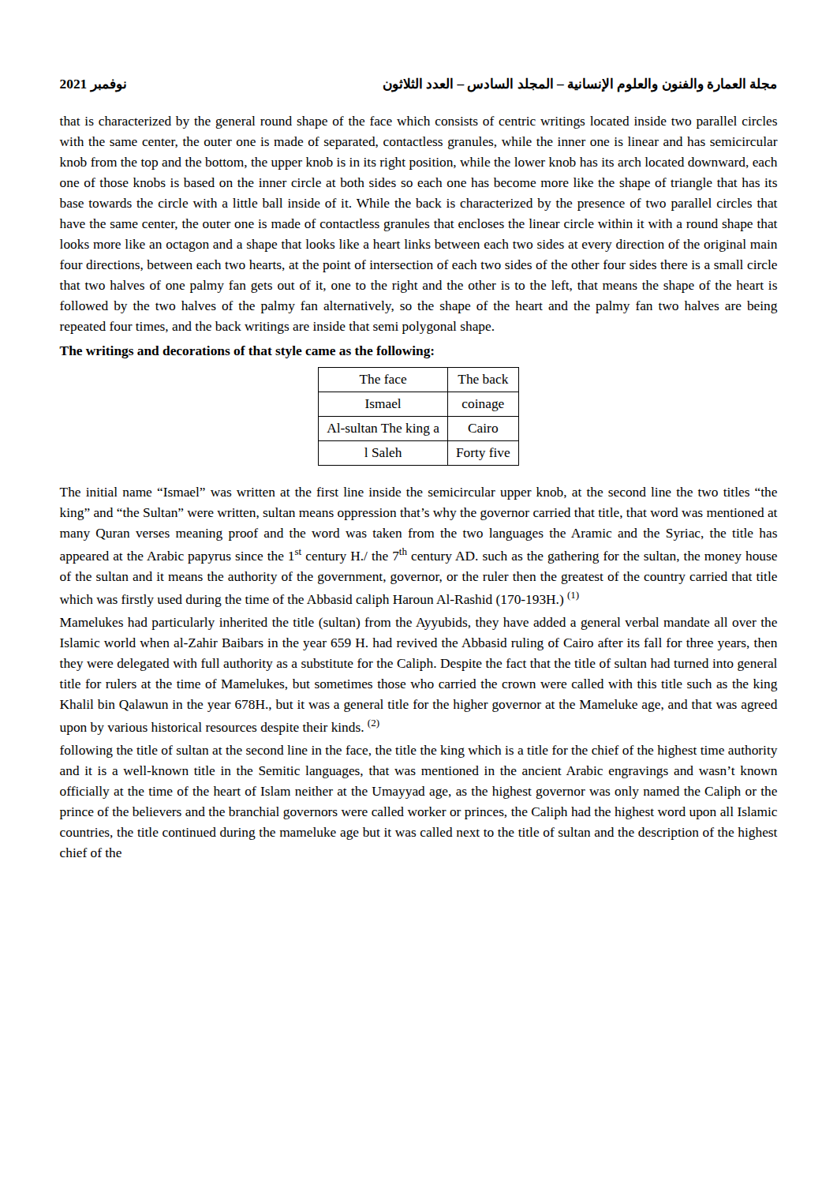مجلة العمارة والفنون والعلوم الإنسانية – المجلد السادس – العدد الثلاثون نوفمبر 2021
that is characterized by the general round shape of the face which consists of centric writings located inside two parallel circles with the same center, the outer one is made of separated, contactless granules, while the inner one is linear and has semicircular knob from the top and the bottom, the upper knob is in its right position, while the lower knob has its arch located downward, each one of those knobs is based on the inner circle at both sides so each one has become more like the shape of triangle that has its base towards the circle with a little ball inside of it. While the back is characterized by the presence of two parallel circles that have the same center, the outer one is made of contactless granules that encloses the linear circle within it with a round shape that looks more like an octagon and a shape that looks like a heart links between each two sides at every direction of the original main four directions, between each two hearts, at the point of intersection of each two sides of the other four sides there is a small circle that two halves of one palmy fan gets out of it, one to the right and the other is to the left, that means the shape of the heart is followed by the two halves of the palmy fan alternatively, so the shape of the heart and the palmy fan two halves are being repeated four times, and the back writings are inside that semi polygonal shape.
The writings and decorations of that style came as the following:
| The face | The back |
| Ismael | coinage |
| Al-sultan The king a | Cairo |
| l Saleh | Forty five |
The initial name “Ismael” was written at the first line inside the semicircular upper knob, at the second line the two titles “the king” and “the Sultan” were written, sultan means oppression that’s why the governor carried that title, that word was mentioned at many Quran verses meaning proof and the word was taken from the two languages the Aramic and the Syriac, the title has appeared at the Arabic papyrus since the 1st century H./ the 7th century AD. such as the gathering for the sultan, the money house of the sultan and it means the authority of the government, governor, or the ruler then the greatest of the country carried that title which was firstly used during the time of the Abbasid caliph Haroun Al-Rashid (170-193H.) (1)
Mamelukes had particularly inherited the title (sultan) from the Ayyubids, they have added a general verbal mandate all over the Islamic world when al-Zahir Baibars in the year 659 H. had revived the Abbasid ruling of Cairo after its fall for three years, then they were delegated with full authority as a substitute for the Caliph. Despite the fact that the title of sultan had turned into general title for rulers at the time of Mamelukes, but sometimes those who carried the crown were called with this title such as the king Khalil bin Qalawun in the year 678H., but it was a general title for the higher governor at the Mameluke age, and that was agreed upon by various historical resources despite their kinds. (2)
following the title of sultan at the second line in the face, the title the king which is a title for the chief of the highest time authority and it is a well-known title in the Semitic languages, that was mentioned in the ancient Arabic engravings and wasn’t known officially at the time of the heart of Islam neither at the Umayyad age, as the highest governor was only named the Caliph or the prince of the believers and the branchial governors were called worker or princes, the Caliph had the highest word upon all Islamic countries, the title continued during the mameluke age but it was called next to the title of sultan and the description of the highest chief of the